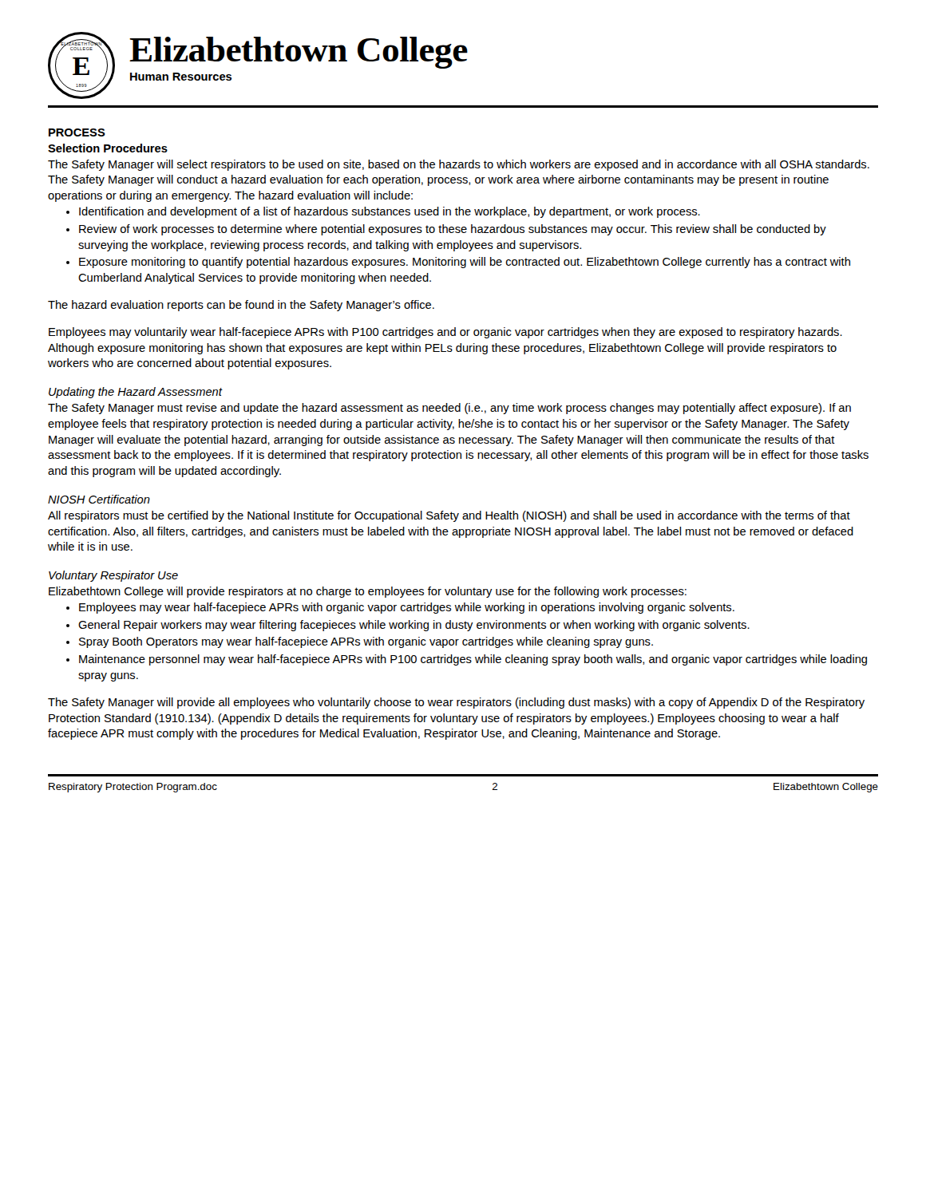ELIZABETHTOWN COLLEGE
E
1899
Elizabethtown College
Human Resources
PROCESS
Selection Procedures
The Safety Manager will select respirators to be used on site, based on the hazards to which workers are exposed and in accordance with all OSHA standards. The Safety Manager will conduct a hazard evaluation for each operation, process, or work area where airborne contaminants may be present in routine operations or during an emergency. The hazard evaluation will include:
Identification and development of a list of hazardous substances used in the workplace, by department, or work process.
Review of work processes to determine where potential exposures to these hazardous substances may occur. This review shall be conducted by surveying the workplace, reviewing process records, and talking with employees and supervisors.
Exposure monitoring to quantify potential hazardous exposures. Monitoring will be contracted out. Elizabethtown College currently has a contract with Cumberland Analytical Services to provide monitoring when needed.
The hazard evaluation reports can be found in the Safety Manager’s office.
Employees may voluntarily wear half-facepiece APRs with P100 cartridges and or organic vapor cartridges when they are exposed to respiratory hazards. Although exposure monitoring has shown that exposures are kept within PELs during these procedures, Elizabethtown College will provide respirators to workers who are concerned about potential exposures.
Updating the Hazard Assessment
The Safety Manager must revise and update the hazard assessment as needed (i.e., any time work process changes may potentially affect exposure). If an employee feels that respiratory protection is needed during a particular activity, he/she is to contact his or her supervisor or the Safety Manager. The Safety Manager will evaluate the potential hazard, arranging for outside assistance as necessary. The Safety Manager will then communicate the results of that assessment back to the employees. If it is determined that respiratory protection is necessary, all other elements of this program will be in effect for those tasks and this program will be updated accordingly.
NIOSH Certification
All respirators must be certified by the National Institute for Occupational Safety and Health (NIOSH) and shall be used in accordance with the terms of that certification. Also, all filters, cartridges, and canisters must be labeled with the appropriate NIOSH approval label. The label must not be removed or defaced while it is in use.
Voluntary Respirator Use
Elizabethtown College will provide respirators at no charge to employees for voluntary use for the following work processes:
Employees may wear half-facepiece APRs with organic vapor cartridges while working in operations involving organic solvents.
General Repair workers may wear filtering facepieces while working in dusty environments or when working with organic solvents.
Spray Booth Operators may wear half-facepiece APRs with organic vapor cartridges while cleaning spray guns.
Maintenance personnel may wear half-facepiece APRs with P100 cartridges while cleaning spray booth walls, and organic vapor cartridges while loading spray guns.
The Safety Manager will provide all employees who voluntarily choose to wear respirators (including dust masks) with a copy of Appendix D of the Respiratory Protection Standard (1910.134). (Appendix D details the requirements for voluntary use of respirators by employees.) Employees choosing to wear a half facepiece APR must comply with the procedures for Medical Evaluation, Respirator Use, and Cleaning, Maintenance and Storage.
Respiratory Protection Program.doc
2
Elizabethtown College